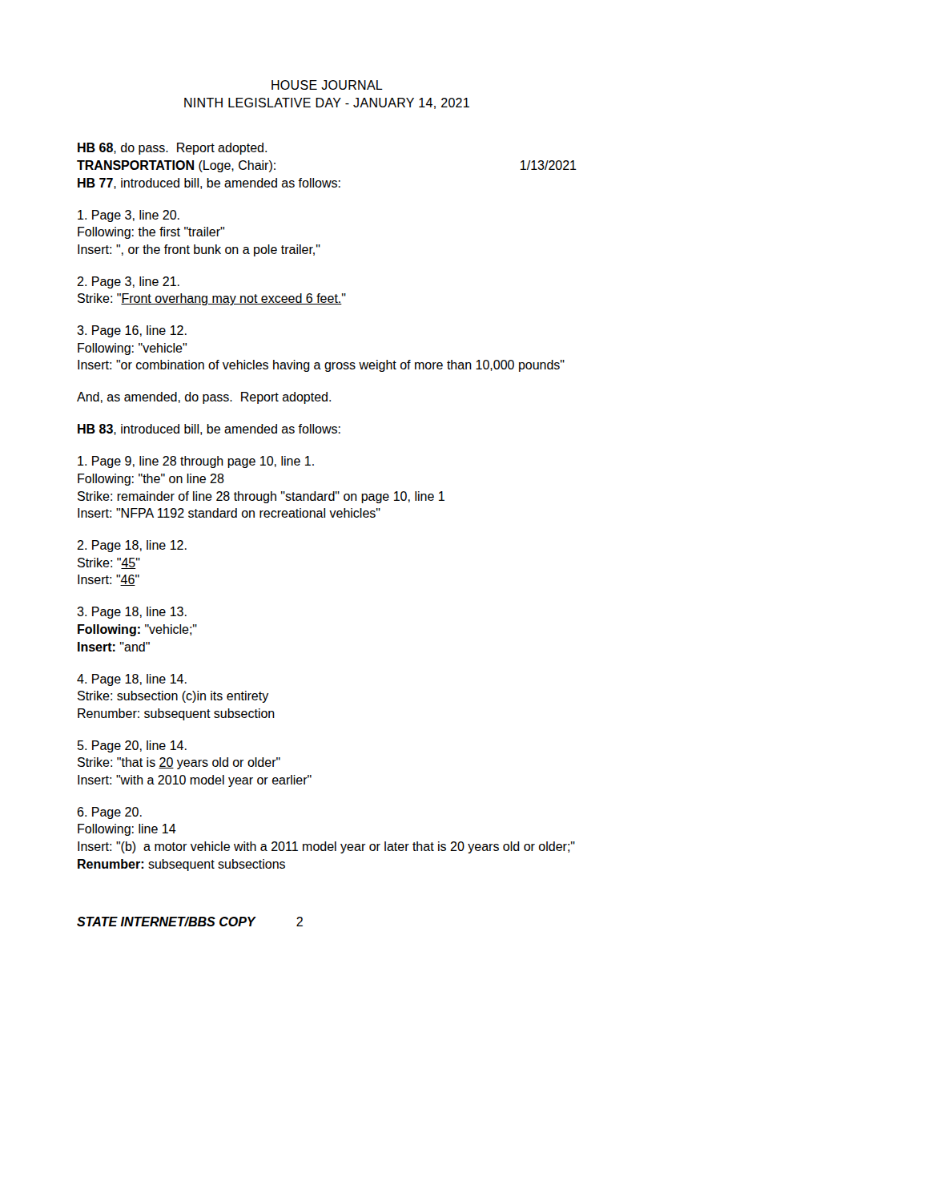HOUSE JOURNAL
NINTH LEGISLATIVE DAY - JANUARY 14, 2021
HB 68, do pass. Report adopted.
TRANSPORTATION (Loge, Chair): 1/13/2021
HB 77, introduced bill, be amended as follows:
1. Page 3, line 20.
Following: the first "trailer"
Insert: ", or the front bunk on a pole trailer,"
2. Page 3, line 21.
Strike: "Front overhang may not exceed 6 feet."
3. Page 16, line 12.
Following: "vehicle"
Insert: "or combination of vehicles having a gross weight of more than 10,000 pounds"
And, as amended, do pass. Report adopted.
HB 83, introduced bill, be amended as follows:
1. Page 9, line 28 through page 10, line 1.
Following: "the" on line 28
Strike: remainder of line 28 through "standard" on page 10, line 1
Insert: "NFPA 1192 standard on recreational vehicles"
2. Page 18, line 12.
Strike: "45"
Insert: "46"
3. Page 18, line 13.
Following: "vehicle;"
Insert: "and"
4. Page 18, line 14.
Strike: subsection (c)in its entirety
Renumber: subsequent subsection
5. Page 20, line 14.
Strike: "that is 20 years old or older"
Insert: "with a 2010 model year or earlier"
6. Page 20.
Following: line 14
Insert: "(b) a motor vehicle with a 2011 model year or later that is 20 years old or older;"
Renumber: subsequent subsections
STATE INTERNET/BBS COPY 2